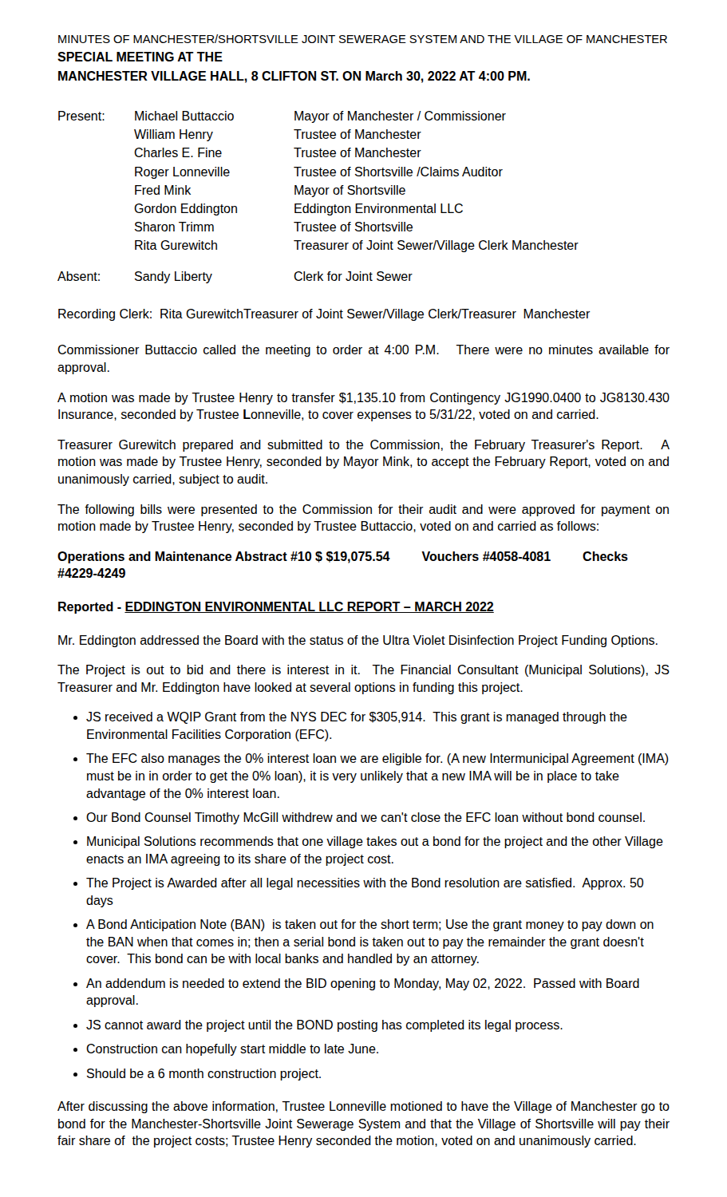MINUTES OF MANCHESTER/SHORTSVILLE JOINT SEWERAGE SYSTEM AND THE VILLAGE OF MANCHESTER
SPECIAL MEETING AT THE
MANCHESTER VILLAGE HALL, 8 CLIFTON ST. ON March 30, 2022 AT 4:00 PM.
| Present: | Michael Buttaccio | Mayor of Manchester / Commissioner |
| | William Henry | Trustee of Manchester |
| | Charles E. Fine | Trustee of Manchester |
| | Roger Lonneville | Trustee of Shortsville /Claims Auditor |
| | Fred Mink | Mayor of Shortsville |
| | Gordon Eddington | Eddington Environmental LLC |
| | Sharon Trimm | Trustee of Shortsville |
| | Rita Gurewitch | Treasurer of Joint Sewer/Village Clerk Manchester |
| Absent: | Sandy Liberty | Clerk for Joint Sewer |
Recording Clerk: Rita Gurewitch Treasurer of Joint Sewer/Village Clerk/Treasurer Manchester
Commissioner Buttaccio called the meeting to order at 4:00 P.M. There were no minutes available for approval.
A motion was made by Trustee Henry to transfer $1,135.10 from Contingency JG1990.0400 to JG8130.430 Insurance, seconded by Trustee Lonneville, to cover expenses to 5/31/22, voted on and carried.
Treasurer Gurewitch prepared and submitted to the Commission, the February Treasurer's Report. A motion was made by Trustee Henry, seconded by Mayor Mink, to accept the February Report, voted on and unanimously carried, subject to audit.
The following bills were presented to the Commission for their audit and were approved for payment on motion made by Trustee Henry, seconded by Trustee Buttaccio, voted on and carried as follows:
Operations and Maintenance Abstract #10 $ $19,075.54 Vouchers #4058-4081 Checks #4229-4249
Reported - EDDINGTON ENVIRONMENTAL LLC REPORT – MARCH 2022
Mr. Eddington addressed the Board with the status of the Ultra Violet Disinfection Project Funding Options.
The Project is out to bid and there is interest in it. The Financial Consultant (Municipal Solutions), JS Treasurer and Mr. Eddington have looked at several options in funding this project.
JS received a WQIP Grant from the NYS DEC for $305,914. This grant is managed through the Environmental Facilities Corporation (EFC).
The EFC also manages the 0% interest loan we are eligible for. (A new Intermunicipal Agreement (IMA) must be in in order to get the 0% loan), it is very unlikely that a new IMA will be in place to take advantage of the 0% interest loan.
Our Bond Counsel Timothy McGill withdrew and we can't close the EFC loan without bond counsel.
Municipal Solutions recommends that one village takes out a bond for the project and the other Village enacts an IMA agreeing to its share of the project cost.
The Project is Awarded after all legal necessities with the Bond resolution are satisfied. Approx. 50 days
A Bond Anticipation Note (BAN) is taken out for the short term; Use the grant money to pay down on the BAN when that comes in; then a serial bond is taken out to pay the remainder the grant doesn't cover. This bond can be with local banks and handled by an attorney.
An addendum is needed to extend the BID opening to Monday, May 02, 2022. Passed with Board approval.
JS cannot award the project until the BOND posting has completed its legal process.
Construction can hopefully start middle to late June.
Should be a 6 month construction project.
After discussing the above information, Trustee Lonneville motioned to have the Village of Manchester go to bond for the Manchester-Shortsville Joint Sewerage System and that the Village of Shortsville will pay their fair share of the project costs; Trustee Henry seconded the motion, voted on and unanimously carried.